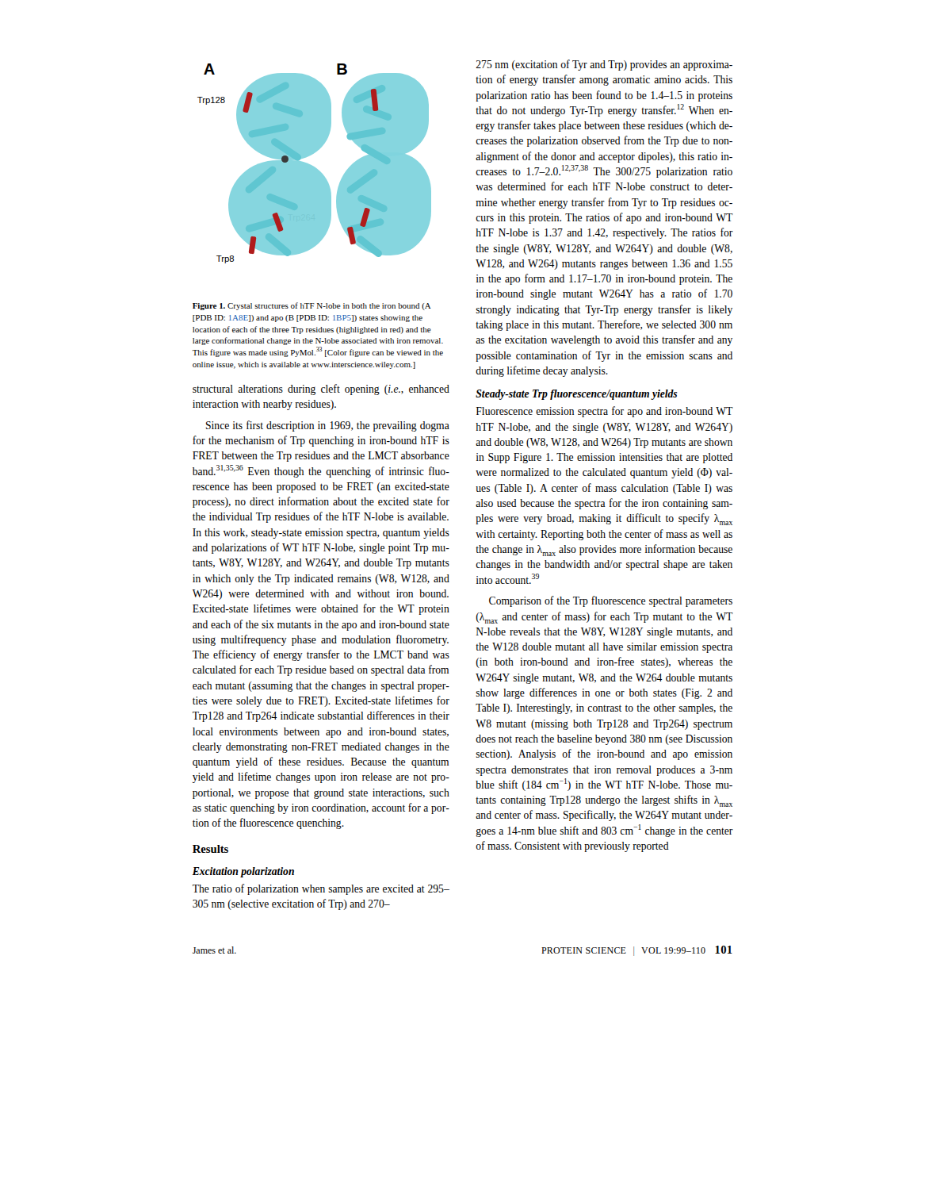A B Trp128 Trp264 Trp8
Figure 1. Crystal structures of hTF N-lobe in both the iron bound (A [PDB ID: 1A8E]) and apo (B [PDB ID: 1BP5]) states showing the location of each of the three Trp residues (highlighted in red) and the large conformational change in the N-lobe associated with iron removal. This figure was made using PyMol.33 [Color figure can be viewed in the online issue, which is available at www.interscience.wiley.com.]
structural alterations during cleft opening (i.e., enhanced interaction with nearby residues).
Since its first description in 1969, the prevailing dogma for the mechanism of Trp quenching in iron-bound hTF is FRET between the Trp residues and the LMCT absorbance band.31,35,36 Even though the quenching of intrinsic fluorescence has been proposed to be FRET (an excited-state process), no direct information about the excited state for the individual Trp residues of the hTF N-lobe is available. In this work, steady-state emission spectra, quantum yields and polarizations of WT hTF N-lobe, single point Trp mutants, W8Y, W128Y, and W264Y, and double Trp mutants in which only the Trp indicated remains (W8, W128, and W264) were determined with and without iron bound. Excited-state lifetimes were obtained for the WT protein and each of the six mutants in the apo and iron-bound state using multifrequency phase and modulation fluorometry. The efficiency of energy transfer to the LMCT band was calculated for each Trp residue based on spectral data from each mutant (assuming that the changes in spectral properties were solely due to FRET). Excited-state lifetimes for Trp128 and Trp264 indicate substantial differences in their local environments between apo and iron-bound states, clearly demonstrating non-FRET mediated changes in the quantum yield of these residues. Because the quantum yield and lifetime changes upon iron release are not proportional, we propose that ground state interactions, such as static quenching by iron coordination, account for a portion of the fluorescence quenching.
Results
Excitation polarization
The ratio of polarization when samples are excited at 295–305 nm (selective excitation of Trp) and 270–
275 nm (excitation of Tyr and Trp) provides an approximation of energy transfer among aromatic amino acids. This polarization ratio has been found to be 1.4–1.5 in proteins that do not undergo Tyr-Trp energy transfer.12 When energy transfer takes place between these residues (which decreases the polarization observed from the Trp due to non-alignment of the donor and acceptor dipoles), this ratio increases to 1.7–2.0.12,37,38 The 300/275 polarization ratio was determined for each hTF N-lobe construct to determine whether energy transfer from Tyr to Trp residues occurs in this protein. The ratios of apo and iron-bound WT hTF N-lobe is 1.37 and 1.42, respectively. The ratios for the single (W8Y, W128Y, and W264Y) and double (W8, W128, and W264) mutants ranges between 1.36 and 1.55 in the apo form and 1.17–1.70 in iron-bound protein. The iron-bound single mutant W264Y has a ratio of 1.70 strongly indicating that Tyr-Trp energy transfer is likely taking place in this mutant. Therefore, we selected 300 nm as the excitation wavelength to avoid this transfer and any possible contamination of Tyr in the emission scans and during lifetime decay analysis.
Steady-state Trp fluorescence/quantum yields
Fluorescence emission spectra for apo and iron-bound WT hTF N-lobe, and the single (W8Y, W128Y, and W264Y) and double (W8, W128, and W264) Trp mutants are shown in Supp Figure 1. The emission intensities that are plotted were normalized to the calculated quantum yield (Φ) values (Table I). A center of mass calculation (Table I) was also used because the spectra for the iron containing samples were very broad, making it difficult to specify λmax with certainty. Reporting both the center of mass as well as the change in λmax also provides more information because changes in the bandwidth and/or spectral shape are taken into account.39
Comparison of the Trp fluorescence spectral parameters (λmax and center of mass) for each Trp mutant to the WT N-lobe reveals that the W8Y, W128Y single mutants, and the W128 double mutant all have similar emission spectra (in both iron-bound and iron-free states), whereas the W264Y single mutant, W8, and the W264 double mutants show large differences in one or both states (Fig. 2 and Table I). Interestingly, in contrast to the other samples, the W8 mutant (missing both Trp128 and Trp264) spectrum does not reach the baseline beyond 380 nm (see Discussion section). Analysis of the iron-bound and apo emission spectra demonstrates that iron removal produces a 3-nm blue shift (184 cm−1) in the WT hTF N-lobe. Those mutants containing Trp128 undergo the largest shifts in λmax and center of mass. Specifically, the W264Y mutant undergoes a 14-nm blue shift and 803 cm−1 change in the center of mass. Consistent with previously reported
James et al.
PROTEIN SCIENCE | VOL 19:99–110 101